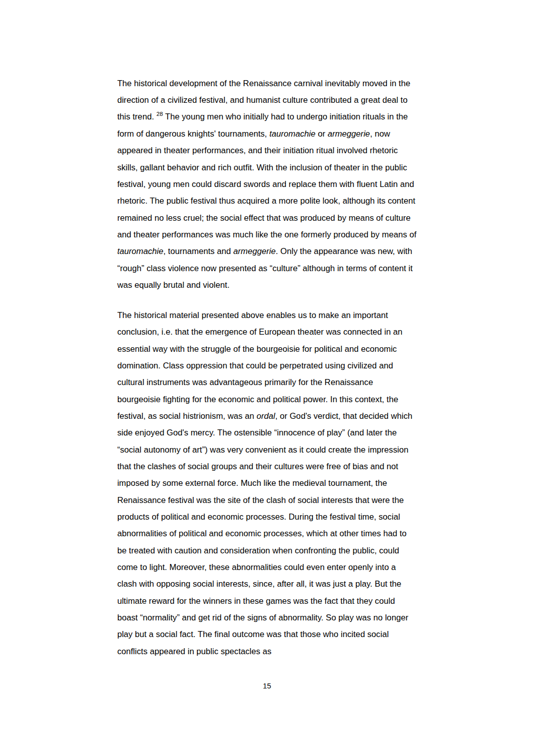The historical development of the Renaissance carnival inevitably moved in the direction of a civilized festival, and humanist culture contributed a great deal to this trend. 28 The young men who initially had to undergo initiation rituals in the form of dangerous knights' tournaments, tauromachie or armeggerie, now appeared in theater performances, and their initiation ritual involved rhetoric skills, gallant behavior and rich outfit. With the inclusion of theater in the public festival, young men could discard swords and replace them with fluent Latin and rhetoric. The public festival thus acquired a more polite look, although its content remained no less cruel; the social effect that was produced by means of culture and theater performances was much like the one formerly produced by means of tauromachie, tournaments and armeggerie. Only the appearance was new, with “rough” class violence now presented as “culture” although in terms of content it was equally brutal and violent.
The historical material presented above enables us to make an important conclusion, i.e. that the emergence of European theater was connected in an essential way with the struggle of the bourgeoisie for political and economic domination. Class oppression that could be perpetrated using civilized and cultural instruments was advantageous primarily for the Renaissance bourgeoisie fighting for the economic and political power. In this context, the festival, as social histrionism, was an ordal, or God's verdict, that decided which side enjoyed God's mercy. The ostensible “innocence of play” (and later the “social autonomy of art”) was very convenient as it could create the impression that the clashes of social groups and their cultures were free of bias and not imposed by some external force. Much like the medieval tournament, the Renaissance festival was the site of the clash of social interests that were the products of political and economic processes. During the festival time, social abnormalities of political and economic processes, which at other times had to be treated with caution and consideration when confronting the public, could come to light. Moreover, these abnormalities could even enter openly into a clash with opposing social interests, since, after all, it was just a play. But the ultimate reward for the winners in these games was the fact that they could boast “normality” and get rid of the signs of abnormality. So play was no longer play but a social fact. The final outcome was that those who incited social conflicts appeared in public spectacles as
15